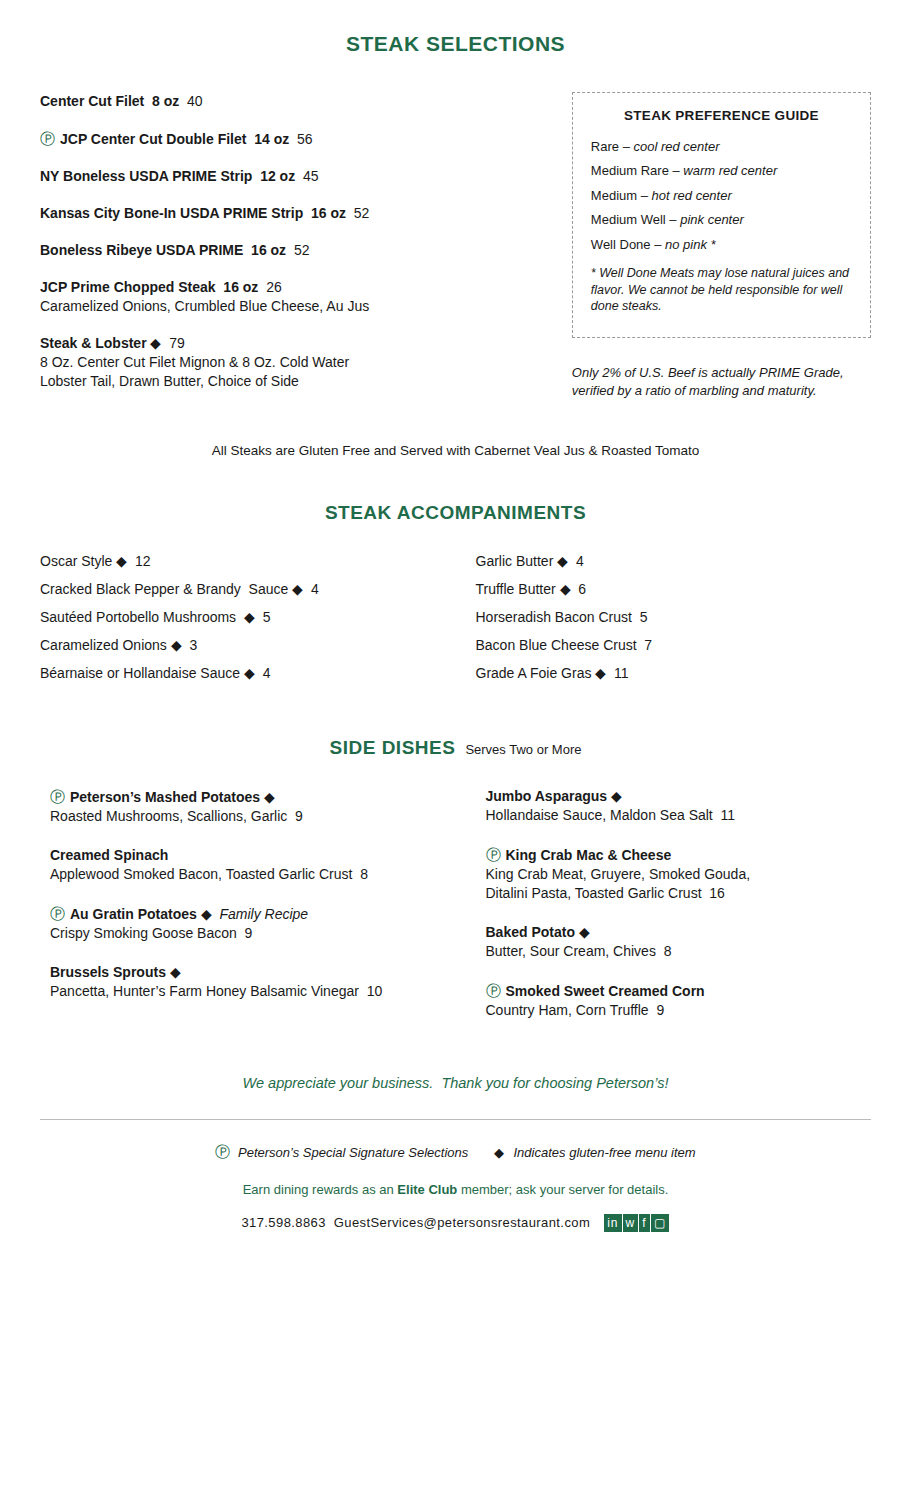STEAK SELECTIONS
Center Cut Filet 8 oz 40
JCP Center Cut Double Filet 14 oz 56
NY Boneless USDA PRIME Strip 12 oz 45
Kansas City Bone-In USDA PRIME Strip 16 oz 52
Boneless Ribeye USDA PRIME 16 oz 52
JCP Prime Chopped Steak 16 oz 26
Caramelized Onions, Crumbled Blue Cheese, Au Jus
Steak & Lobster ◆ 79
8 Oz. Center Cut Filet Mignon & 8 Oz. Cold Water
Lobster Tail, Drawn Butter, Choice of Side
STEAK PREFERENCE GUIDE
Rare – cool red center
Medium Rare – warm red center
Medium – hot red center
Medium Well – pink center
Well Done – no pink *
* Well Done Meats may lose natural juices and flavor. We cannot be held responsible for well done steaks.
Only 2% of U.S. Beef is actually PRIME Grade, verified by a ratio of marbling and maturity.
All Steaks are Gluten Free and Served with Cabernet Veal Jus & Roasted Tomato
STEAK ACCOMPANIMENTS
Oscar Style ◆ 12
Cracked Black Pepper & Brandy Sauce ◆ 4
Sautéed Portobello Mushrooms ◆ 5
Caramelized Onions ◆ 3
Béarnaise or Hollandaise Sauce ◆ 4
Garlic Butter ◆ 4
Truffle Butter ◆ 6
Horseradish Bacon Crust 5
Bacon Blue Cheese Crust 7
Grade A Foie Gras ◆ 11
SIDE DISHES
Serves Two or More
Peterson’s Mashed Potatoes ◆
Roasted Mushrooms, Scallions, Garlic 9
Creamed Spinach
Applewood Smoked Bacon, Toasted Garlic Crust 8
Au Gratin Potatoes ◆ Family Recipe
Crispy Smoking Goose Bacon 9
Brussels Sprouts ◆
Pancetta, Hunter’s Farm Honey Balsamic Vinegar 10
Jumbo Asparagus ◆
Hollandaise Sauce, Maldon Sea Salt 11
King Crab Mac & Cheese
King Crab Meat, Gruyere, Smoked Gouda,
Ditalini Pasta, Toasted Garlic Crust 16
Baked Potato ◆
Butter, Sour Cream, Chives 8
Smoked Sweet Creamed Corn
Country Ham, Corn Truffle 9
We appreciate your business. Thank you for choosing Peterson’s!
Ⓟ Peterson’s Special Signature Selections ◆ Indicates gluten-free menu item
Earn dining rewards as an Elite Club member; ask your server for details.
317.598.8863 GuestServices@petersonsrestaurant.com in wf▢